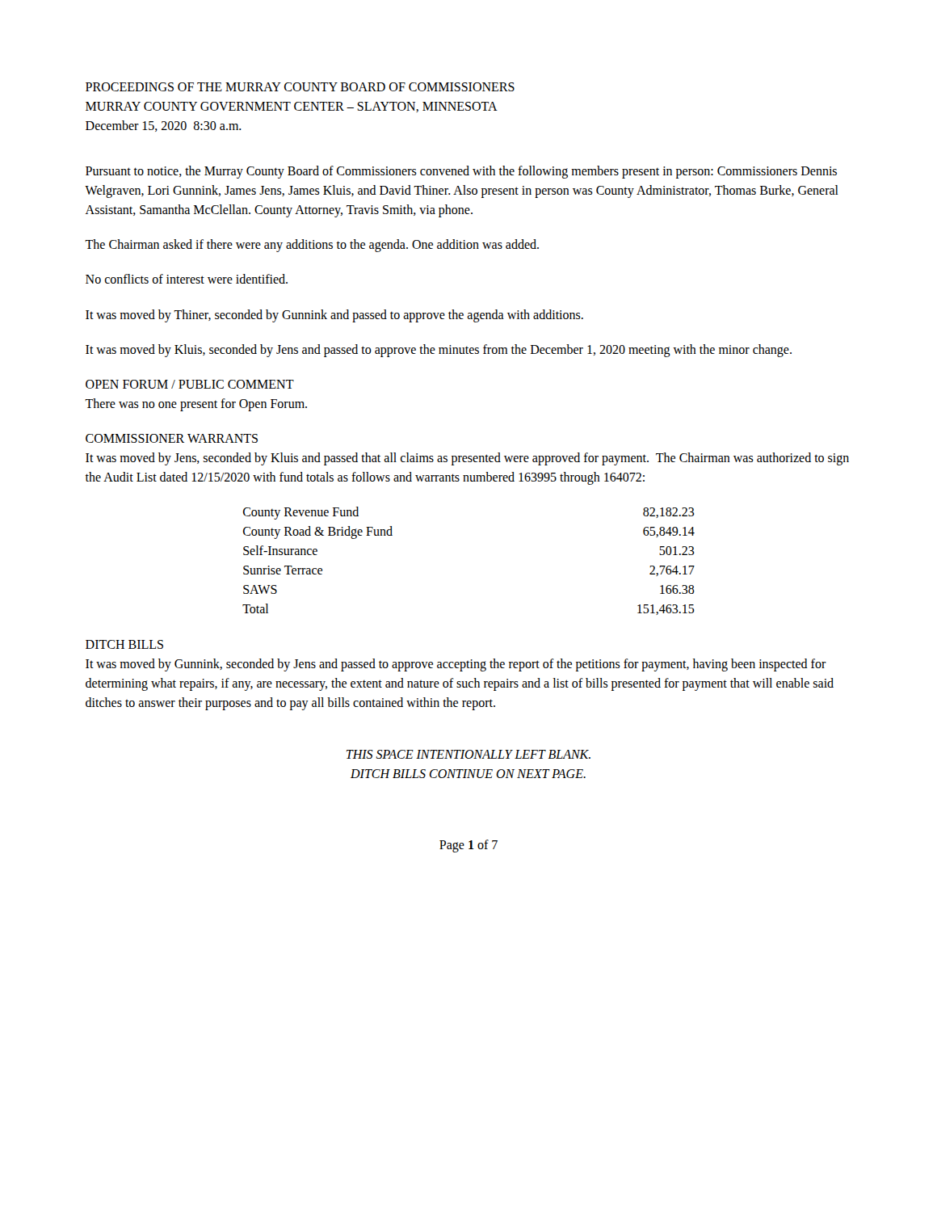Proceedings of the Murray County Board of Commissioners
Murray County Government Center – Slayton, Minnesota
December 15, 2020 8:30 a.m.
Pursuant to notice, the Murray County Board of Commissioners convened with the following members present in person: Commissioners Dennis Welgraven, Lori Gunnink, James Jens, James Kluis, and David Thiner. Also present in person was County Administrator, Thomas Burke, General Assistant, Samantha McClellan. County Attorney, Travis Smith, via phone.
The Chairman asked if there were any additions to the agenda. One addition was added.
No conflicts of interest were identified.
It was moved by Thiner, seconded by Gunnink and passed to approve the agenda with additions.
It was moved by Kluis, seconded by Jens and passed to approve the minutes from the December 1, 2020 meeting with the minor change.
Open Forum / Public Comment
There was no one present for Open Forum.
Commissioner Warrants
It was moved by Jens, seconded by Kluis and passed that all claims as presented were approved for payment. The Chairman was authorized to sign the Audit List dated 12/15/2020 with fund totals as follows and warrants numbered 163995 through 164072:
| County Revenue Fund | 82,182.23 |
| County Road & Bridge Fund | 65,849.14 |
| Self-Insurance | 501.23 |
| Sunrise Terrace | 2,764.17 |
| SAWS | 166.38 |
| Total | 151,463.15 |
Ditch Bills
It was moved by Gunnink, seconded by Jens and passed to approve accepting the report of the petitions for payment, having been inspected for determining what repairs, if any, are necessary, the extent and nature of such repairs and a list of bills presented for payment that will enable said ditches to answer their purposes and to pay all bills contained within the report.
THIS SPACE INTENTIONALLY LEFT BLANK.
DITCH BILLS CONTINUE ON NEXT PAGE.
Page 1 of 7